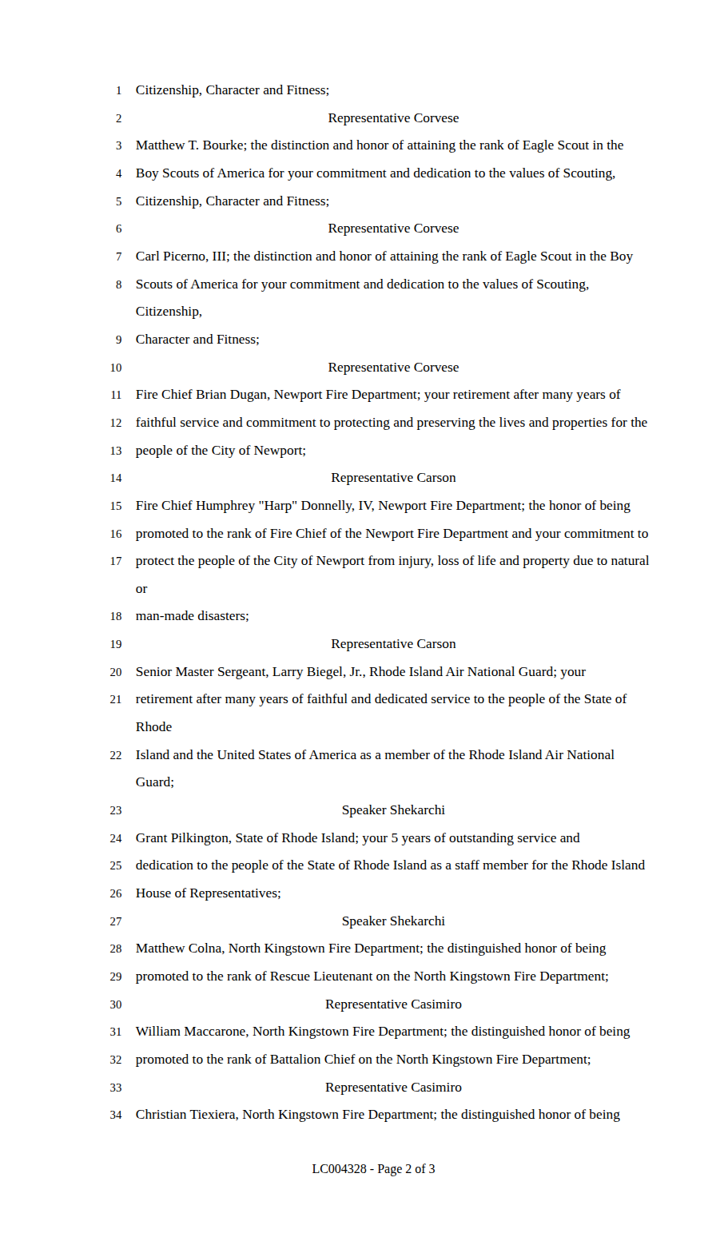1 Citizenship, Character and Fitness;
2 Representative Corvese
3 Matthew T. Bourke; the distinction and honor of attaining the rank of Eagle Scout in the
4 Boy Scouts of America for your commitment and dedication to the values of Scouting,
5 Citizenship, Character and Fitness;
6 Representative Corvese
7 Carl Picerno, III; the distinction and honor of attaining the rank of Eagle Scout in the Boy
8 Scouts of America for your commitment and dedication to the values of Scouting, Citizenship,
9 Character and Fitness;
10 Representative Corvese
11 Fire Chief Brian Dugan, Newport Fire Department; your retirement after many years of
12 faithful service and commitment to protecting and preserving the lives and properties for the
13 people of the City of Newport;
14 Representative Carson
15 Fire Chief Humphrey "Harp" Donnelly, IV, Newport Fire Department; the honor of being
16 promoted to the rank of Fire Chief of the Newport Fire Department and your commitment to
17 protect the people of the City of Newport from injury, loss of life and property due to natural or
18 man-made disasters;
19 Representative Carson
20 Senior Master Sergeant, Larry Biegel, Jr., Rhode Island Air National Guard; your
21 retirement after many years of faithful and dedicated service to the people of the State of Rhode
22 Island and the United States of America as a member of the Rhode Island Air National Guard;
23 Speaker Shekarchi
24 Grant Pilkington, State of Rhode Island; your 5 years of outstanding service and
25 dedication to the people of the State of Rhode Island as a staff member for the Rhode Island
26 House of Representatives;
27 Speaker Shekarchi
28 Matthew Colna, North Kingstown Fire Department; the distinguished honor of being
29 promoted to the rank of Rescue Lieutenant on the North Kingstown Fire Department;
30 Representative Casimiro
31 William Maccarone, North Kingstown Fire Department; the distinguished honor of being
32 promoted to the rank of Battalion Chief on the North Kingstown Fire Department;
33 Representative Casimiro
34 Christian Tiexiera, North Kingstown Fire Department; the distinguished honor of being
LC004328 - Page 2 of 3